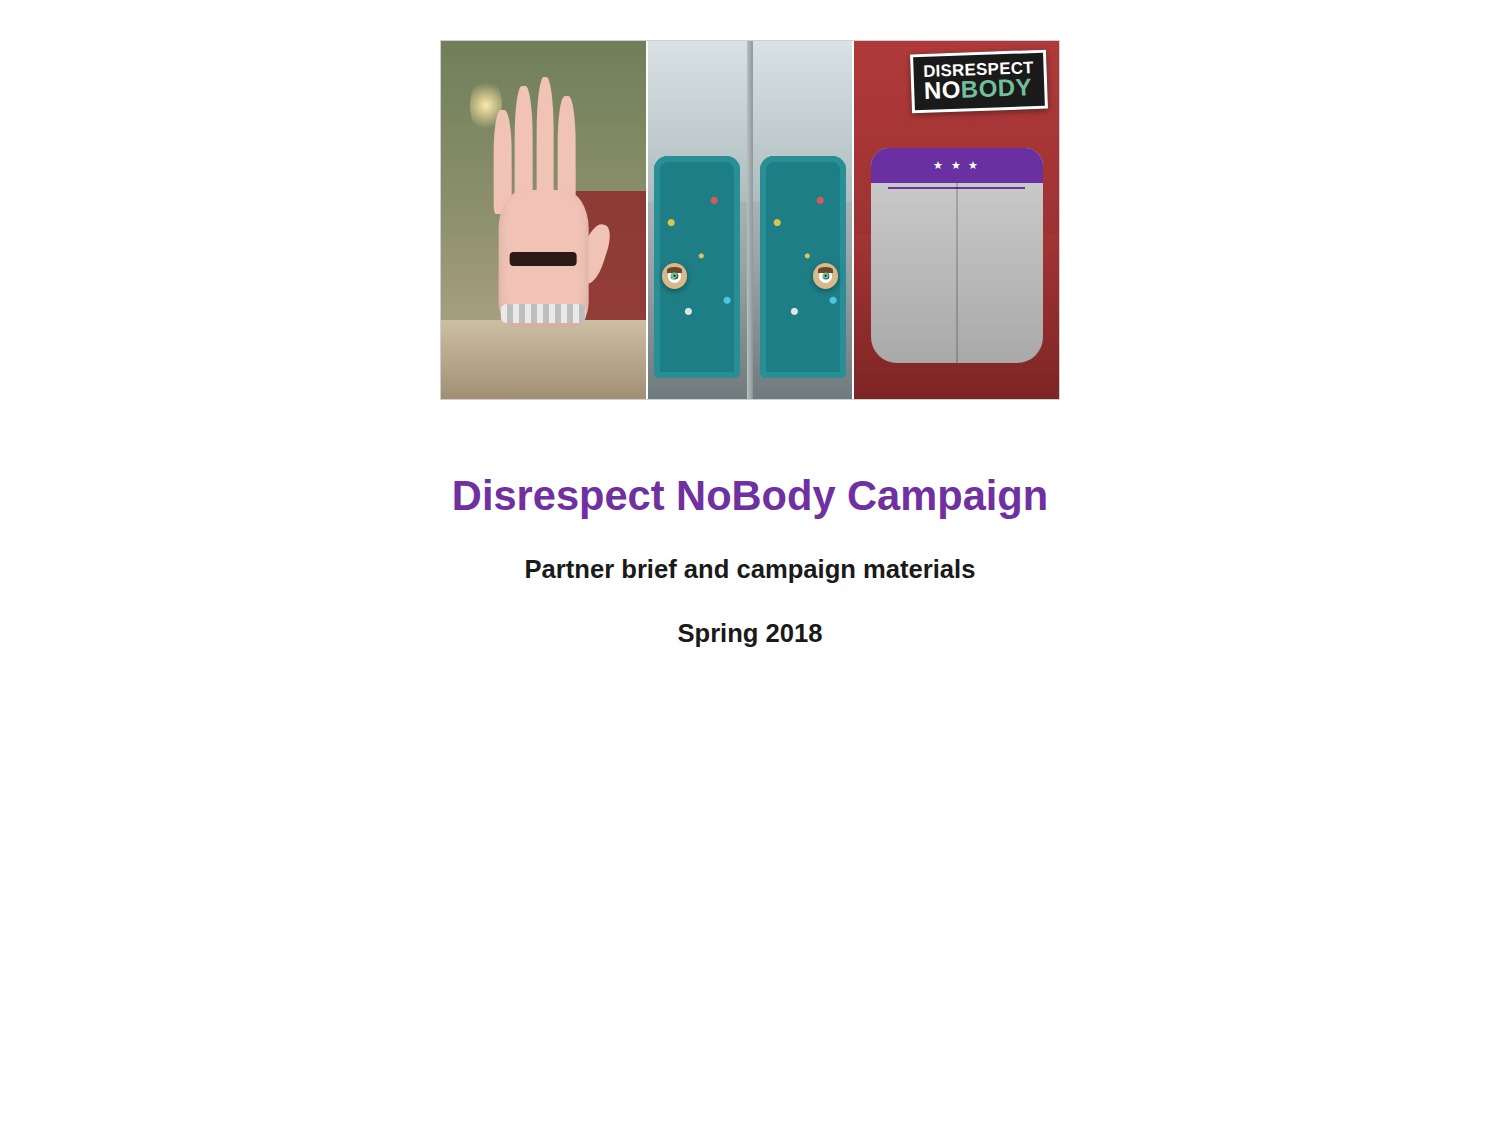★ ★ ★
DISRESPECT NO BODY
Disrespect NoBody Campaign
Partner brief and campaign materials
Spring 2018